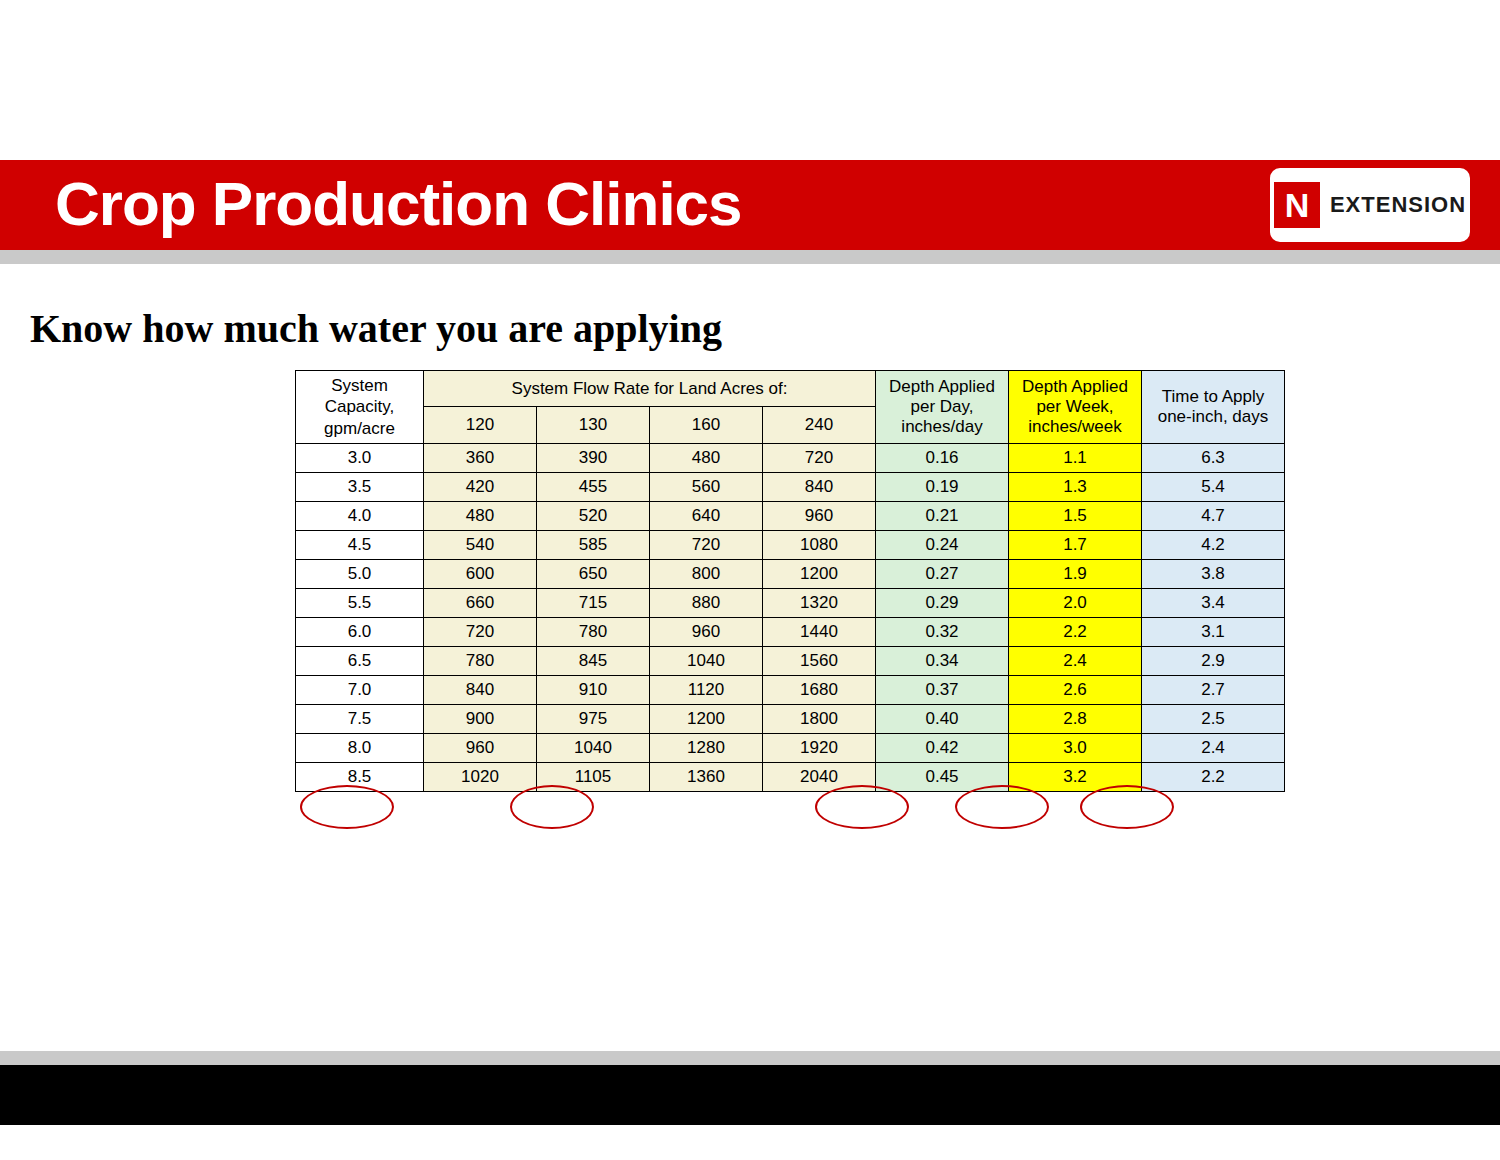Crop Production Clinics
N
EXTENSION
Know how much water you are applying
| System Capacity, gpm/acre | System Flow Rate for Land Acres of: | Depth Applied per Day, inches/day | Depth Applied per Week, inches/week | Time to Apply one-inch, days |
| --- | --- | --- | --- | --- |
| 120 | 130 | 160 | 240 |
| 3.0 | 360 | 390 | 480 | 720 | 0.16 | 1.1 | 6.3 |
| 3.5 | 420 | 455 | 560 | 840 | 0.19 | 1.3 | 5.4 |
| 4.0 | 480 | 520 | 640 | 960 | 0.21 | 1.5 | 4.7 |
| 4.5 | 540 | 585 | 720 | 1080 | 0.24 | 1.7 | 4.2 |
| 5.0 | 600 | 650 | 800 | 1200 | 0.27 | 1.9 | 3.8 |
| 5.5 | 660 | 715 | 880 | 1320 | 0.29 | 2.0 | 3.4 |
| 6.0 | 720 | 780 | 960 | 1440 | 0.32 | 2.2 | 3.1 |
| 6.5 | 780 | 845 | 1040 | 1560 | 0.34 | 2.4 | 2.9 |
| 7.0 | 840 | 910 | 1120 | 1680 | 0.37 | 2.6 | 2.7 |
| 7.5 | 900 | 975 | 1200 | 1800 | 0.40 | 2.8 | 2.5 |
| 8.0 | 960 | 1040 | 1280 | 1920 | 0.42 | 3.0 | 2.4 |
| 8.5 | 1020 | 1105 | 1360 | 2040 | 0.45 | 3.2 | 2.2 |